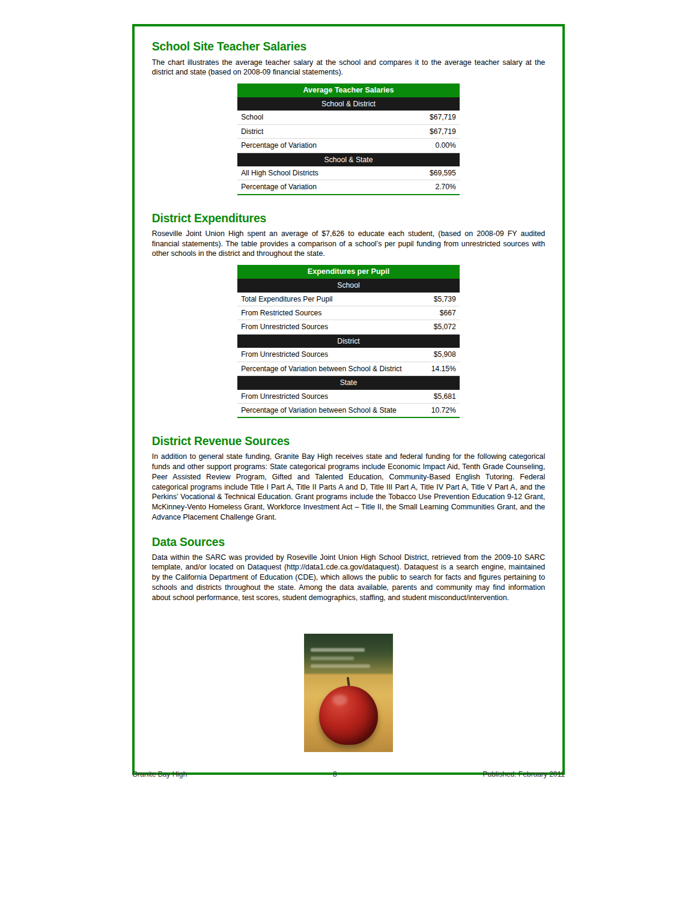School Site Teacher Salaries
The chart illustrates the average teacher salary at the school and compares it to the average teacher salary at the district and state (based on 2008-09 financial statements).
Average Teacher Salaries
| School & District |
| --- |
| School | $67,719 |
| District | $67,719 |
| Percentage of Variation | 0.00% |
| School & State |
| All High School Districts | $69,595 |
| Percentage of Variation | 2.70% |
District Expenditures
Roseville Joint Union High spent an average of $7,626 to educate each student, (based on 2008-09 FY audited financial statements). The table provides a comparison of a school’s per pupil funding from unrestricted sources with other schools in the district and throughout the state.
Expenditures per Pupil
| School |
| --- |
| Total Expenditures Per Pupil | $5,739 |
| From Restricted Sources | $667 |
| From Unrestricted Sources | $5,072 |
| District |
| From Unrestricted Sources | $5,908 |
| Percentage of Variation between School & District | 14.15% |
| State |
| From Unrestricted Sources | $5,681 |
| Percentage of Variation between School & State | 10.72% |
District Revenue Sources
In addition to general state funding, Granite Bay High receives state and federal funding for the following categorical funds and other support programs: State categorical programs include Economic Impact Aid, Tenth Grade Counseling, Peer Assisted Review Program, Gifted and Talented Education, Community-Based English Tutoring. Federal categorical programs include Title I Part A, Title II Parts A and D, Title III Part A, Title IV Part A, Title V Part A, and the Perkins’ Vocational & Technical Education. Grant programs include the Tobacco Use Prevention Education 9-12 Grant, McKinney-Vento Homeless Grant, Workforce Investment Act – Title II, the Small Learning Communities Grant, and the Advance Placement Challenge Grant.
Data Sources
Data within the SARC was provided by Roseville Joint Union High School District, retrieved from the 2009-10 SARC template, and/or located on Dataquest (http://data1.cde.ca.gov/dataquest). Dataquest is a search engine, maintained by the California Department of Education (CDE), which allows the public to search for facts and figures pertaining to schools and districts throughout the state. Among the data available, parents and community may find information about school performance, test scores, student demographics, staffing, and student misconduct/intervention.
Granite Bay High
8
Published: February 2011